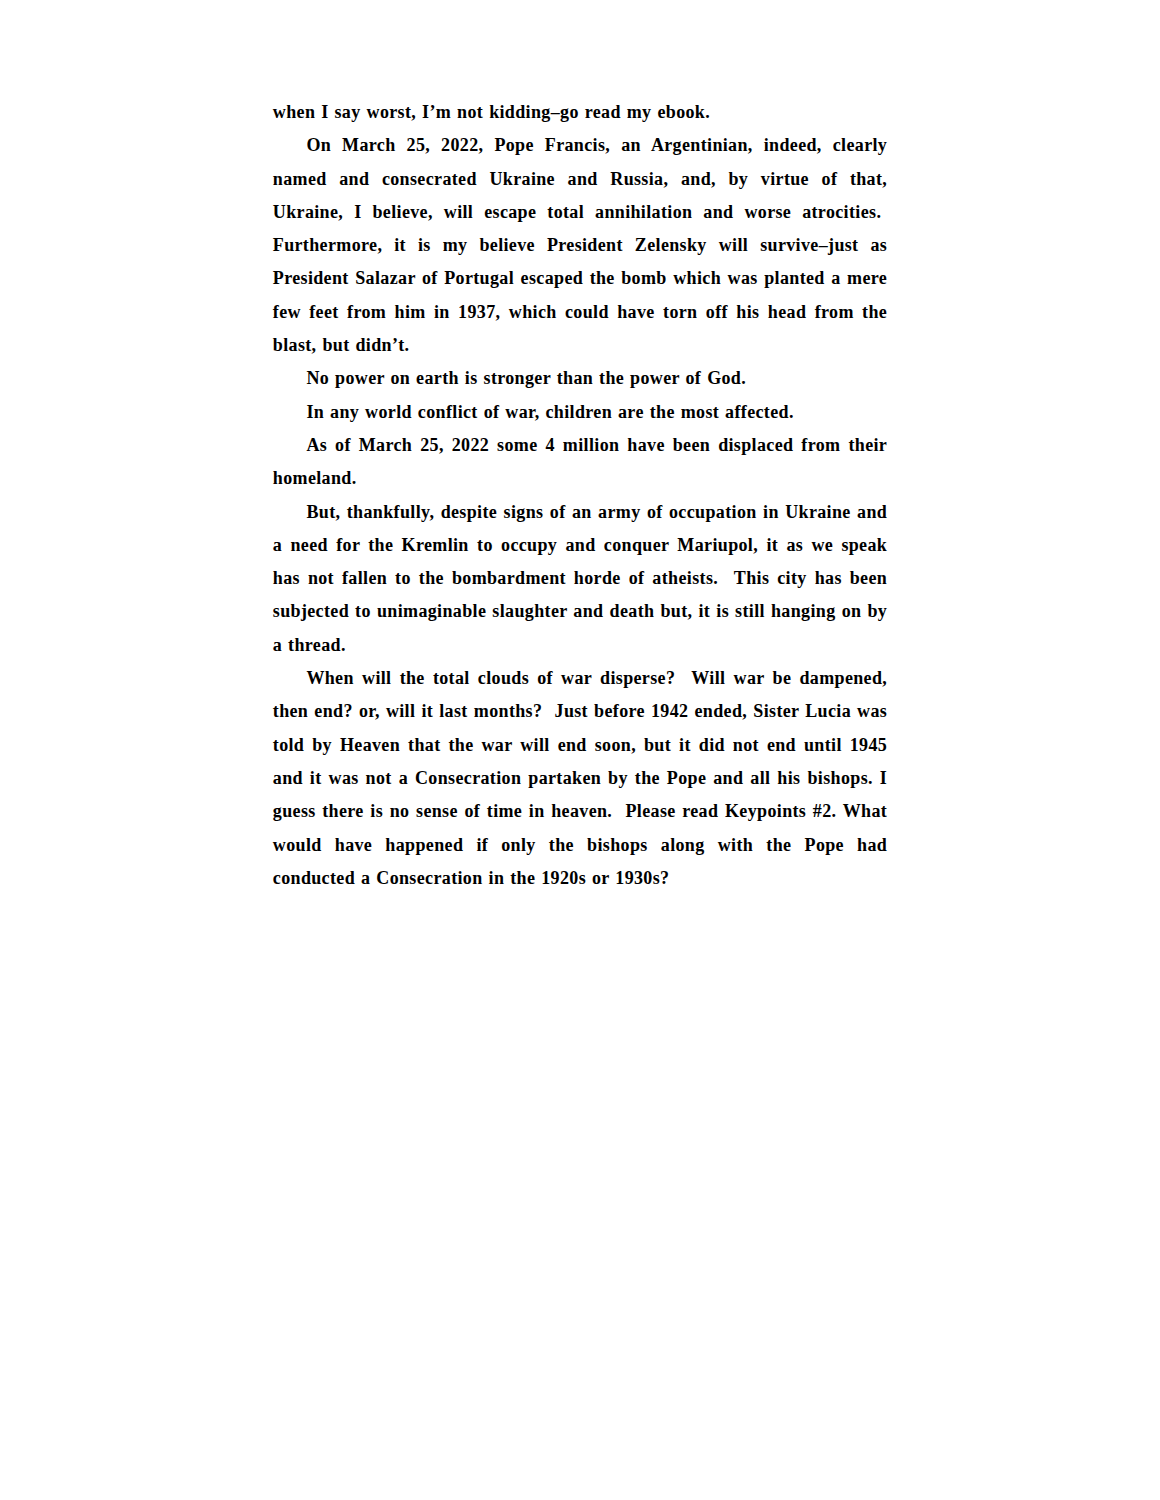when I say worst, I’m not kidding–go read my ebook.
On March 25, 2022, Pope Francis, an Argentinian, indeed, clearly named and consecrated Ukraine and Russia, and, by virtue of that, Ukraine, I believe, will escape total annihilation and worse atrocities. Furthermore, it is my believe President Zelensky will survive–just as President Salazar of Portugal escaped the bomb which was planted a mere few feet from him in 1937, which could have torn off his head from the blast, but didn’t.
No power on earth is stronger than the power of God.
In any world conflict of war, children are the most affected.
As of March 25, 2022 some 4 million have been displaced from their homeland.
But, thankfully, despite signs of an army of occupation in Ukraine and a need for the Kremlin to occupy and conquer Mariupol, it as we speak has not fallen to the bombardment horde of atheists. This city has been subjected to unimaginable slaughter and death but, it is still hanging on by a thread.
When will the total clouds of war disperse? Will war be dampened, then end? or, will it last months? Just before 1942 ended, Sister Lucia was told by Heaven that the war will end soon, but it did not end until 1945 and it was not a Consecration partaken by the Pope and all his bishops. I guess there is no sense of time in heaven. Please read Keypoints #2. What would have happened if only the bishops along with the Pope had conducted a Consecration in the 1920s or 1930s?